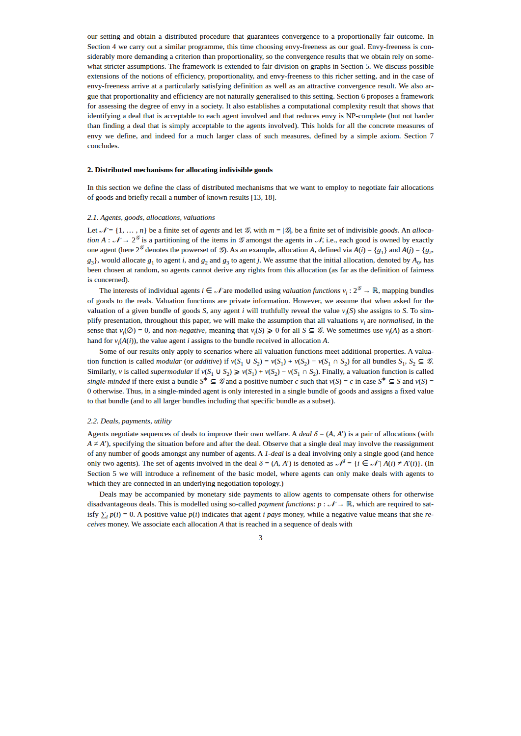our setting and obtain a distributed procedure that guarantees convergence to a proportionally fair outcome. In Section 4 we carry out a similar programme, this time choosing envy-freeness as our goal. Envy-freeness is considerably more demanding a criterion than proportionality, so the convergence results that we obtain rely on somewhat stricter assumptions. The framework is extended to fair division on graphs in Section 5. We discuss possible extensions of the notions of efficiency, proportionality, and envy-freeness to this richer setting, and in the case of envy-freeness arrive at a particularly satisfying definition as well as an attractive convergence result. We also argue that proportionality and efficiency are not naturally generalised to this setting. Section 6 proposes a framework for assessing the degree of envy in a society. It also establishes a computational complexity result that shows that identifying a deal that is acceptable to each agent involved and that reduces envy is NP-complete (but not harder than finding a deal that is simply acceptable to the agents involved). This holds for all the concrete measures of envy we define, and indeed for a much larger class of such measures, defined by a simple axiom. Section 7 concludes.
2. Distributed mechanisms for allocating indivisible goods
In this section we define the class of distributed mechanisms that we want to employ to negotiate fair allocations of goods and briefly recall a number of known results [13, 18].
2.1. Agents, goods, allocations, valuations
Let 𝒩 = {1, … , n} be a finite set of agents and let 𝒢, with m = |𝒢|, be a finite set of indivisible goods. An allocation A : 𝒩 → 2𝒢 is a partitioning of the items in 𝒢 amongst the agents in 𝒩, i.e., each good is owned by exactly one agent (here 2𝒢 denotes the powerset of 𝒢). As an example, allocation A, defined via A(i) = {g1} and A(j) = {g2, g3}, would allocate g1 to agent i, and g2 and g3 to agent j. We assume that the initial allocation, denoted by A0, has been chosen at random, so agents cannot derive any rights from this allocation (as far as the definition of fairness is concerned).
The interests of individual agents i ∈ 𝒩 are modelled using valuation functions vi : 2𝒢 → ℝ, mapping bundles of goods to the reals. Valuation functions are private information. However, we assume that when asked for the valuation of a given bundle of goods S, any agent i will truthfully reveal the value vi(S) she assigns to S. To simplify presentation, throughout this paper, we will make the assumption that all valuations vi are normalised, in the sense that vi(∅) = 0, and non-negative, meaning that vi(S) ⩾ 0 for all S ⊆ 𝒢. We sometimes use vi(A) as a shorthand for vi(A(i)), the value agent i assigns to the bundle received in allocation A.
Some of our results only apply to scenarios where all valuation functions meet additional properties. A valuation function is called modular (or additive) if v(S1 ∪ S2) = v(S1) + v(S2) − v(S1 ∩ S2) for all bundles S1, S2 ⊆ 𝒢. Similarly, v is called supermodular if v(S1 ∪ S2) ⩾ v(S1) + v(S2) − v(S1 ∩ S2). Finally, a valuation function is called single-minded if there exist a bundle S∗ ⊆ 𝒢 and a positive number c such that v(S) = c in case S∗ ⊆ S and v(S) = 0 otherwise. Thus, in a single-minded agent is only interested in a single bundle of goods and assigns a fixed value to that bundle (and to all larger bundles including that specific bundle as a subset).
2.2. Deals, payments, utility
Agents negotiate sequences of deals to improve their own welfare. A deal δ = (A, A′) is a pair of allocations (with A ≠ A′), specifying the situation before and after the deal. Observe that a single deal may involve the reassignment of any number of goods amongst any number of agents. A 1-deal is a deal involving only a single good (and hence only two agents). The set of agents involved in the deal δ = (A, A′) is denoted as 𝒩δ = {i ∈ 𝒩 | A(i) ≠ A′(i)}. (In Section 5 we will introduce a refinement of the basic model, where agents can only make deals with agents to which they are connected in an underlying negotiation topology.)
Deals may be accompanied by monetary side payments to allow agents to compensate others for otherwise disadvantageous deals. This is modelled using so-called payment functions: p : 𝒩 → ℝ, which are required to satisfy ∑i p(i) = 0. A positive value p(i) indicates that agent i pays money, while a negative value means that she receives money. We associate each allocation A that is reached in a sequence of deals with
3